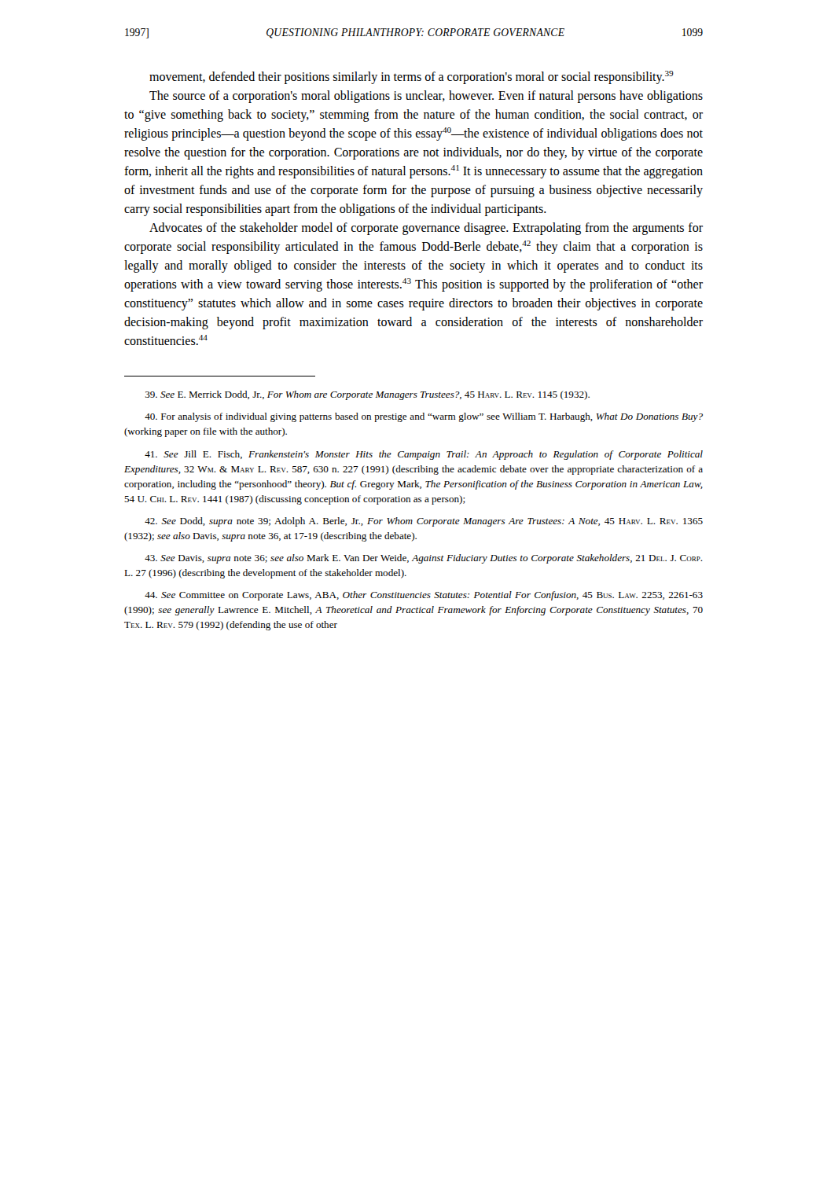1997] QUESTIONING PHILANTHROPY: CORPORATE GOVERNANCE 1099
movement, defended their positions similarly in terms of a corporation's moral or social responsibility.39
The source of a corporation's moral obligations is unclear, however. Even if natural persons have obligations to “give something back to society,” stemming from the nature of the human condition, the social contract, or religious principles—a question beyond the scope of this essay40—the existence of individual obligations does not resolve the question for the corporation. Corporations are not individuals, nor do they, by virtue of the corporate form, inherit all the rights and responsibilities of natural persons.41 It is unnecessary to assume that the aggregation of investment funds and use of the corporate form for the purpose of pursuing a business objective necessarily carry social responsibilities apart from the obligations of the individual participants.
Advocates of the stakeholder model of corporate governance disagree. Extrapolating from the arguments for corporate social responsibility articulated in the famous Dodd-Berle debate,42 they claim that a corporation is legally and morally obliged to consider the interests of the society in which it operates and to conduct its operations with a view toward serving those interests.43 This position is supported by the proliferation of “other constituency” statutes which allow and in some cases require directors to broaden their objectives in corporate decision-making beyond profit maximization toward a consideration of the interests of nonshareholder constituencies.44
39. See E. Merrick Dodd, Jr., For Whom are Corporate Managers Trustees?, 45 Harv. L. Rev. 1145 (1932).
40. For analysis of individual giving patterns based on prestige and “warm glow” see William T. Harbaugh, What Do Donations Buy? (working paper on file with the author).
41. See Jill E. Fisch, Frankenstein's Monster Hits the Campaign Trail: An Approach to Regulation of Corporate Political Expenditures, 32 Wm. & Mary L. Rev. 587, 630 n. 227 (1991) (describing the academic debate over the appropriate characterization of a corporation, including the “personhood” theory). But cf. Gregory Mark, The Personification of the Business Corporation in American Law, 54 U. Chi. L. Rev. 1441 (1987) (discussing conception of corporation as a person);
42. See Dodd, supra note 39; Adolph A. Berle, Jr., For Whom Corporate Managers Are Trustees: A Note, 45 Harv. L. Rev. 1365 (1932); see also Davis, supra note 36, at 17-19 (describing the debate).
43. See Davis, supra note 36; see also Mark E. Van Der Weide, Against Fiduciary Duties to Corporate Stakeholders, 21 Del. J. Corp. L. 27 (1996) (describing the development of the stakeholder model).
44. See Committee on Corporate Laws, ABA, Other Constituencies Statutes: Potential For Confusion, 45 Bus. Law. 2253, 2261-63 (1990); see generally Lawrence E. Mitchell, A Theoretical and Practical Framework for Enforcing Corporate Constituency Statutes, 70 Tex. L. Rev. 579 (1992) (defending the use of other